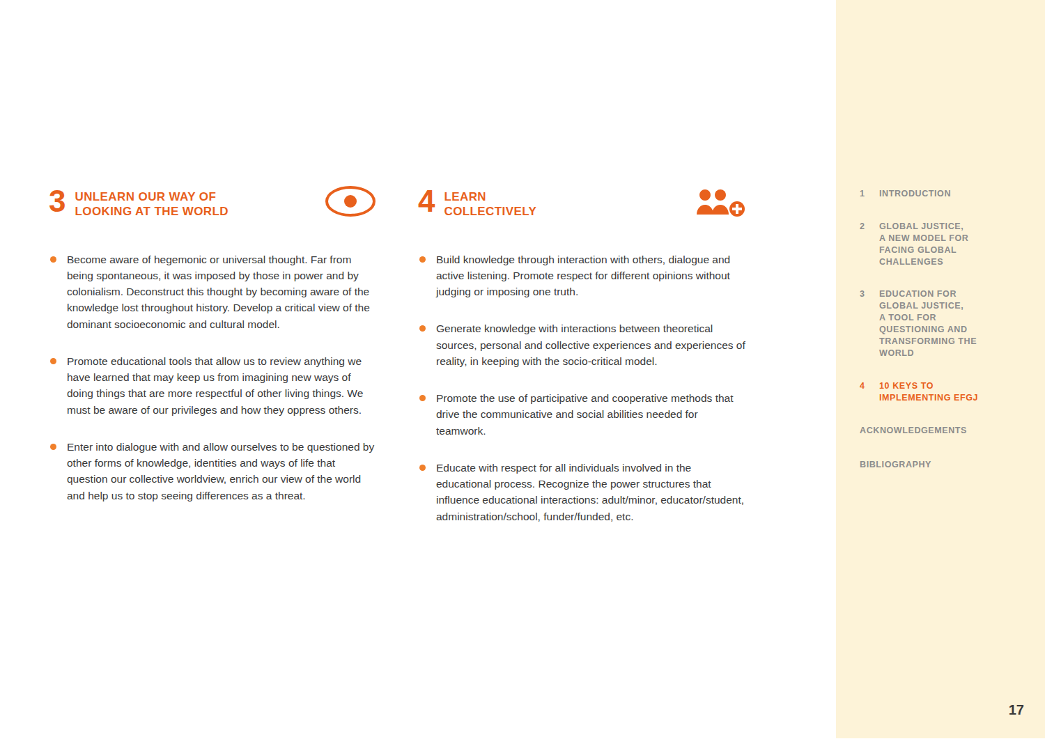3 Unlearn our way of
looking at the world
Become aware of hegemonic or universal thought. Far from being spontaneous, it was imposed by those in power and by colonialism. Deconstruct this thought by becoming aware of the knowledge lost throughout history. Develop a critical view of the dominant socioeconomic and cultural model.
Promote educational tools that allow us to review anything we have learned that may keep us from imagining new ways of doing things that are more respectful of other living things. We must be aware of our privileges and how they oppress others.
Enter into dialogue with and allow ourselves to be questioned by other forms of knowledge, identities and ways of life that question our collective worldview, enrich our view of the world and help us to stop seeing differences as a threat.
4 Learn
collectively
Build knowledge through interaction with others, dialogue and active listening. Promote respect for different opinions without judging or imposing one truth.
Generate knowledge with interactions between theoretical sources, personal and collective experiences and experiences of reality, in keeping with the socio-critical model.
Promote the use of participative and cooperative methods that drive the communicative and social abilities needed for teamwork.
Educate with respect for all individuals involved in the educational process. Recognize the power structures that influence educational interactions: adult/minor, educator/student, administration/school, funder/funded, etc.
1 Introduction
2 Global justice,
a new model for
facing global
challenges
3 Education for
global justice,
a tool for
questioning and
transforming the
world
410 keys to
implementing EfGJ
Acknowledgements
Bibliography
17